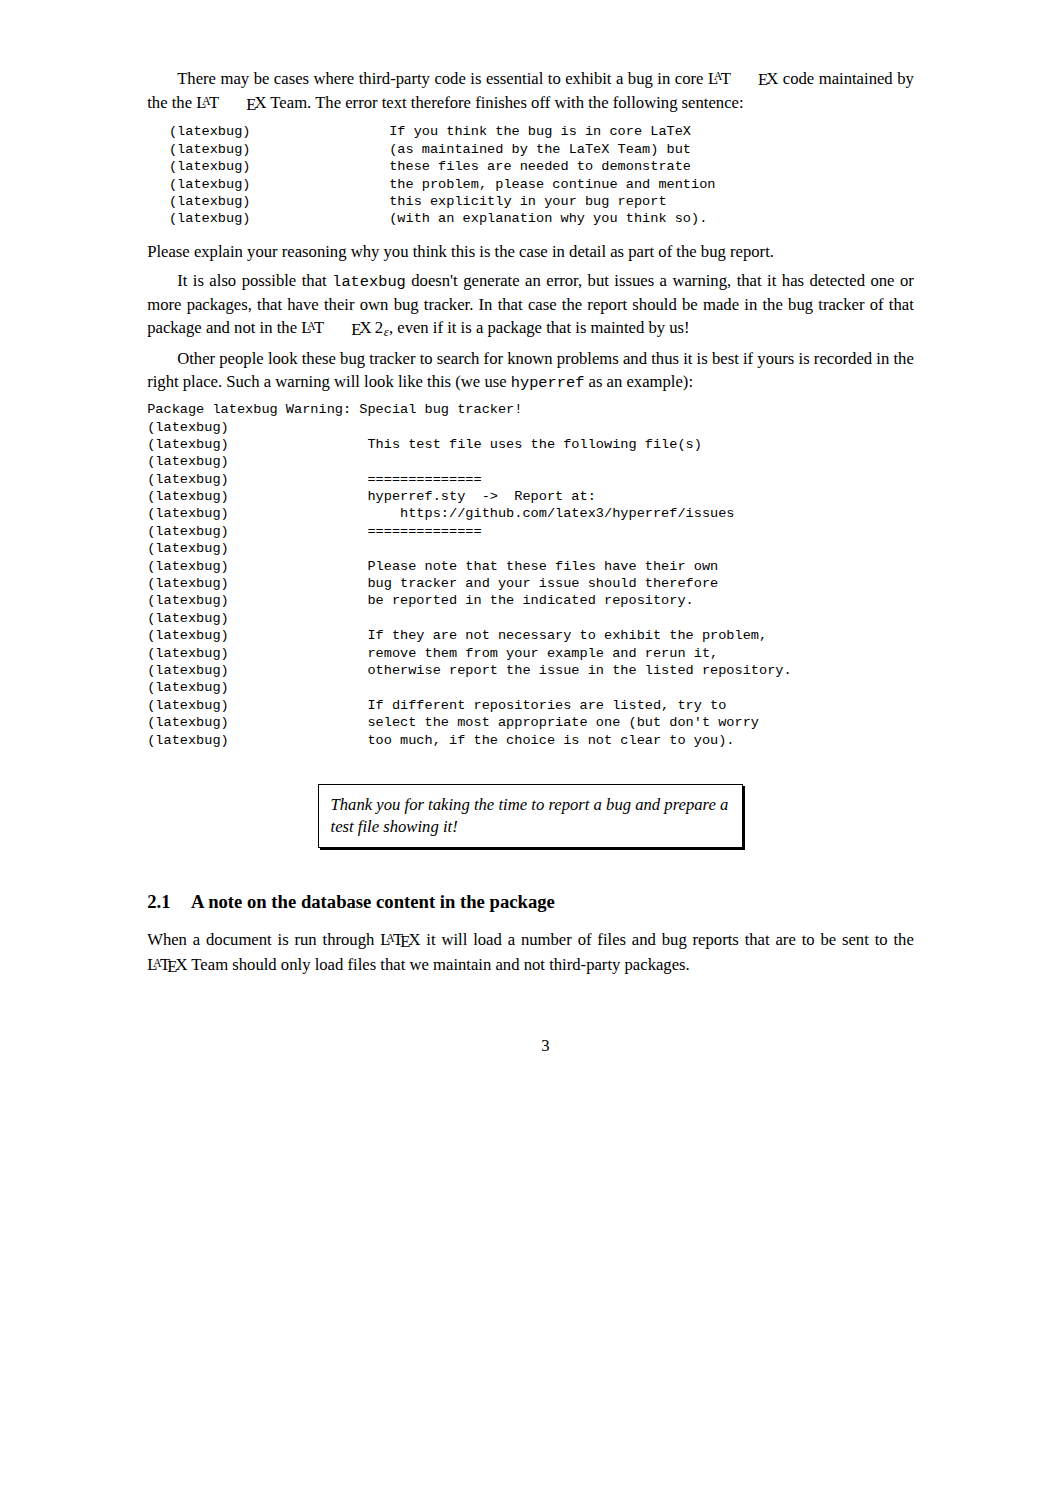There may be cases where third-party code is essential to exhibit a bug in core LaTe X code maintained by the the LaTe X Team. The error text therefore finishes off with the following sentence:
(latexbug)                 If you think the bug is in core LaTeX
(latexbug)                 (as maintained by the LaTeX Team) but
(latexbug)                 these files are needed to demonstrate
(latexbug)                 the problem, please continue and mention
(latexbug)                 this explicitly in your bug report
(latexbug)                 (with an explanation why you think so).
Please explain your reasoning why you think this is the case in detail as part of the bug report.
It is also possible that latexbug doesn't generate an error, but issues a warning, that it has detected one or more packages, that have their own bug tracker. In that case the report should be made in the bug tracker of that package and not in the LaTe X 2ε, even if it is a package that is mainted by us!
Other people look these bug tracker to search for known problems and thus it is best if yours is recorded in the right place. Such a warning will look like this (we use hyperref as an example):
Package latexbug Warning: Special bug tracker!
(latexbug)
(latexbug)                 This test file uses the following file(s)
(latexbug)
(latexbug)                 ==============
(latexbug)                 hyperref.sty  ->  Report at:
(latexbug)                     https://github.com/latex3/hyperref/issues
(latexbug)                 ==============
(latexbug)
(latexbug)                 Please note that these files have their own
(latexbug)                 bug tracker and your issue should therefore
(latexbug)                 be reported in the indicated repository.
(latexbug)
(latexbug)                 If they are not necessary to exhibit the problem,
(latexbug)                 remove them from your example and rerun it,
(latexbug)                 otherwise report the issue in the listed repository.
(latexbug)
(latexbug)                 If different repositories are listed, try to
(latexbug)                 select the most appropriate one (but don't worry
(latexbug)                 too much, if the choice is not clear to you).
Thank you for taking the time to report a bug and prepare a test file showing it!
2.1 A note on the database content in the package
When a document is run through LaTe X it will load a number of files and bug reports that are to be sent to the LaTe X Team should only load files that we maintain and not third-party packages.
3